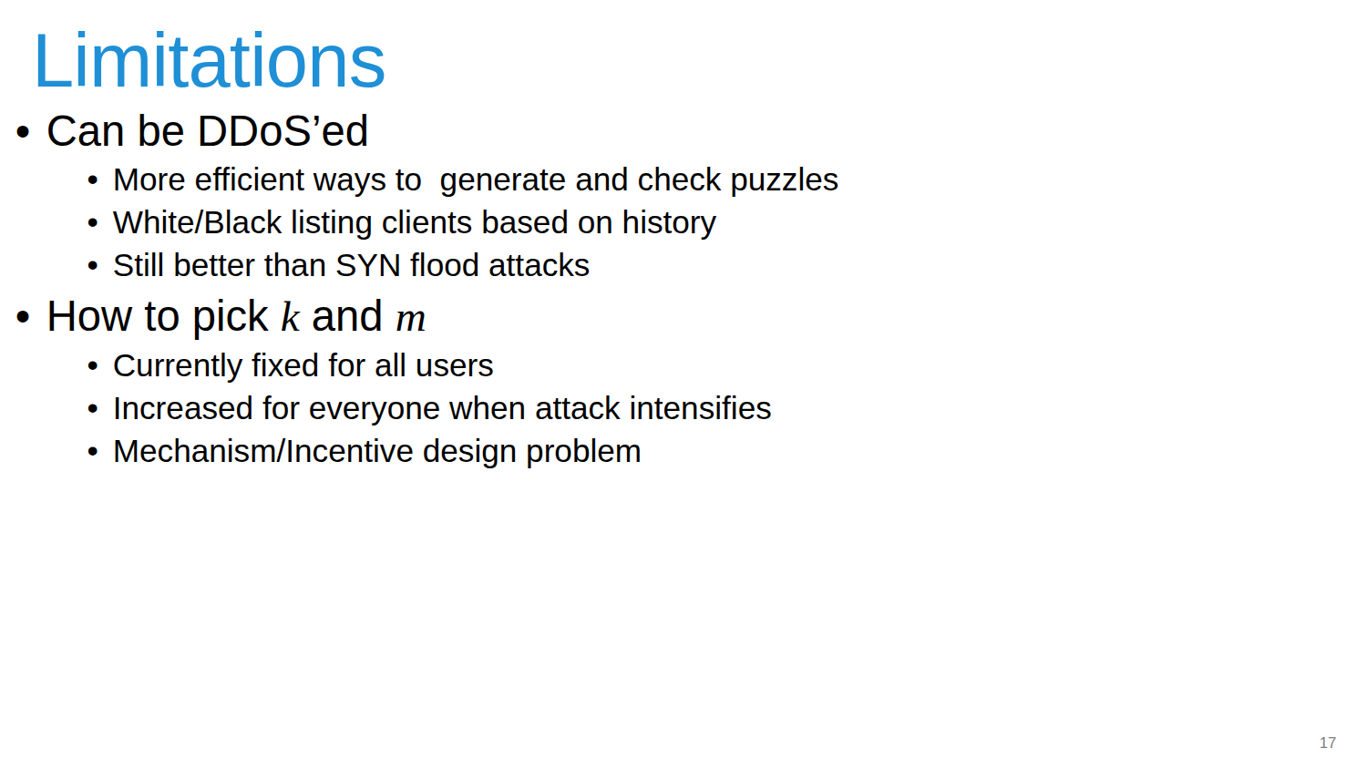Limitations
Can be DDoS’ed
More efficient ways to generate and check puzzles
White/Black listing clients based on history
Still better than SYN flood attacks
How to pick k and m
Currently fixed for all users
Increased for everyone when attack intensifies
Mechanism/Incentive design problem
17